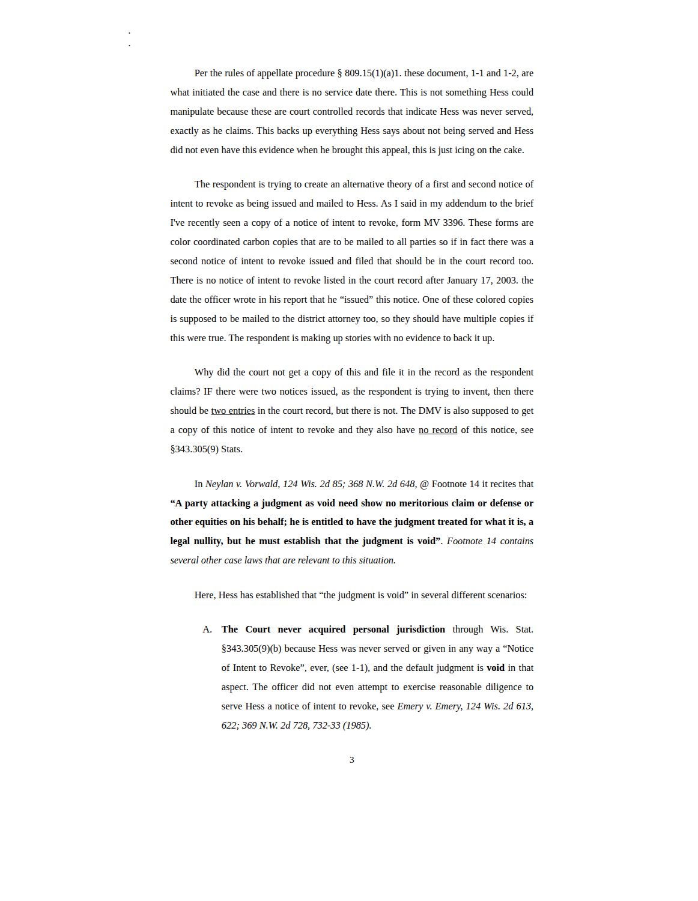.
.
Per the rules of appellate procedure § 809.15(1)(a)1. these document, 1-1 and 1-2, are what initiated the case and there is no service date there. This is not something Hess could manipulate because these are court controlled records that indicate Hess was never served, exactly as he claims. This backs up everything Hess says about not being served and Hess did not even have this evidence when he brought this appeal, this is just icing on the cake.
The respondent is trying to create an alternative theory of a first and second notice of intent to revoke as being issued and mailed to Hess. As I said in my addendum to the brief I've recently seen a copy of a notice of intent to revoke, form MV 3396. These forms are color coordinated carbon copies that are to be mailed to all parties so if in fact there was a second notice of intent to revoke issued and filed that should be in the court record too. There is no notice of intent to revoke listed in the court record after January 17, 2003. the date the officer wrote in his report that he “issued” this notice. One of these colored copies is supposed to be mailed to the district attorney too, so they should have multiple copies if this were true. The respondent is making up stories with no evidence to back it up.
Why did the court not get a copy of this and file it in the record as the respondent claims? IF there were two notices issued, as the respondent is trying to invent, then there should be two entries in the court record, but there is not. The DMV is also supposed to get a copy of this notice of intent to revoke and they also have no record of this notice, see §343.305(9) Stats.
In Neylan v. Vorwald, 124 Wis. 2d 85; 368 N.W. 2d 648, @ Footnote 14 it recites that “A party attacking a judgment as void need show no meritorious claim or defense or other equities on his behalf; he is entitled to have the judgment treated for what it is, a legal nullity, but he must establish that the judgment is void”. Footnote 14 contains several other case laws that are relevant to this situation.
Here, Hess has established that “the judgment is void” in several different scenarios:
The Court never acquired personal jurisdiction through Wis. Stat. §343.305(9)(b) because Hess was never served or given in any way a “Notice of Intent to Revoke”, ever, (see 1-1), and the default judgment is void in that aspect. The officer did not even attempt to exercise reasonable diligence to serve Hess a notice of intent to revoke, see Emery v. Emery, 124 Wis. 2d 613, 622; 369 N.W. 2d 728, 732-33 (1985).
3